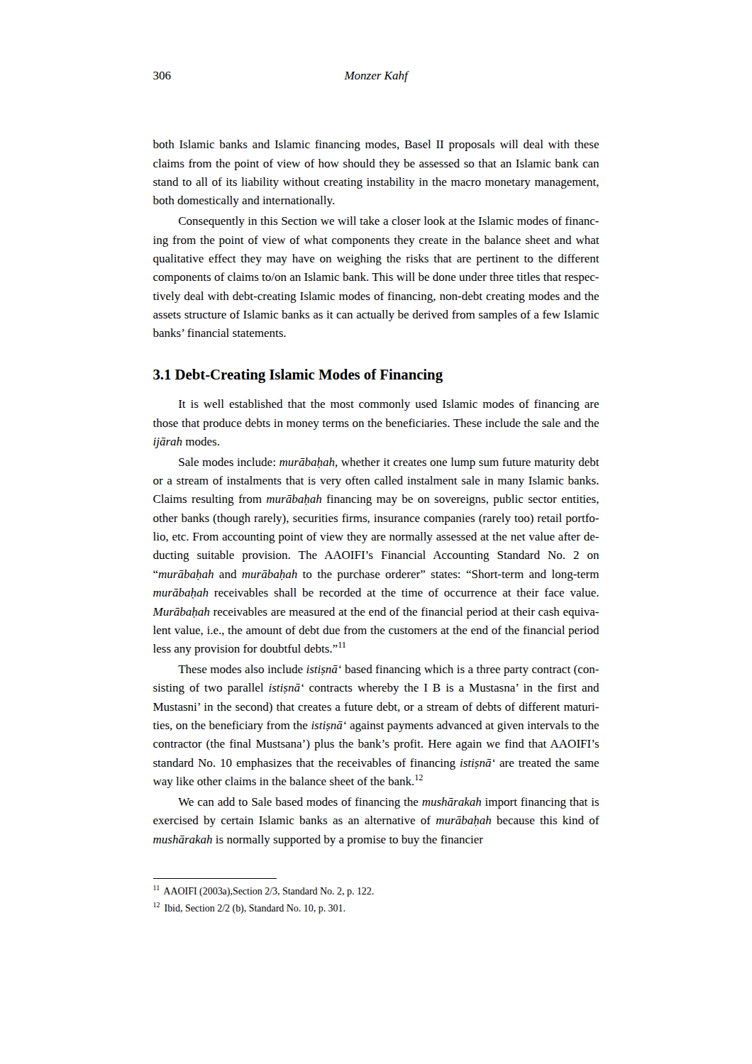306 Monzer Kahf
both Islamic banks and Islamic financing modes, Basel II proposals will deal with these claims from the point of view of how should they be assessed so that an Islamic bank can stand to all of its liability without creating instability in the macro monetary management, both domestically and internationally.
Consequently in this Section we will take a closer look at the Islamic modes of financing from the point of view of what components they create in the balance sheet and what qualitative effect they may have on weighing the risks that are pertinent to the different components of claims to/on an Islamic bank. This will be done under three titles that respectively deal with debt-creating Islamic modes of financing, non-debt creating modes and the assets structure of Islamic banks as it can actually be derived from samples of a few Islamic banks’ financial statements.
3.1 Debt-Creating Islamic Modes of Financing
It is well established that the most commonly used Islamic modes of financing are those that produce debts in money terms on the beneficiaries. These include the sale and the ijārah modes.
Sale modes include: murābaḥah, whether it creates one lump sum future maturity debt or a stream of instalments that is very often called instalment sale in many Islamic banks. Claims resulting from murābaḥah financing may be on sovereigns, public sector entities, other banks (though rarely), securities firms, insurance companies (rarely too) retail portfolio, etc. From accounting point of view they are normally assessed at the net value after deducting suitable provision. The AAOIFI’s Financial Accounting Standard No. 2 on “murābaḥah and murābaḥah to the purchase orderer” states: “Short-term and long-term murābaḥah receivables shall be recorded at the time of occurrence at their face value. Murābaḥah receivables are measured at the end of the financial period at their cash equivalent value, i.e., the amount of debt due from the customers at the end of the financial period less any provision for doubtful debts.”11
These modes also include istiṣnā‘ based financing which is a three party contract (consisting of two parallel istiṣnā‘ contracts whereby the I B is a Mustasna’ in the first and Mustasni’ in the second) that creates a future debt, or a stream of debts of different maturities, on the beneficiary from the istiṣnā‘ against payments advanced at given intervals to the contractor (the final Mustsana’) plus the bank’s profit. Here again we find that AAOIFI’s standard No. 10 emphasizes that the receivables of financing istiṣnā‘ are treated the same way like other claims in the balance sheet of the bank.12
We can add to Sale based modes of financing the mushārakah import financing that is exercised by certain Islamic banks as an alternative of murābaḥah because this kind of mushārakah is normally supported by a promise to buy the financier
11 AAOIFI (2003a),Section 2/3, Standard No. 2, p. 122.
12 Ibid, Section 2/2 (b), Standard No. 10, p. 301.